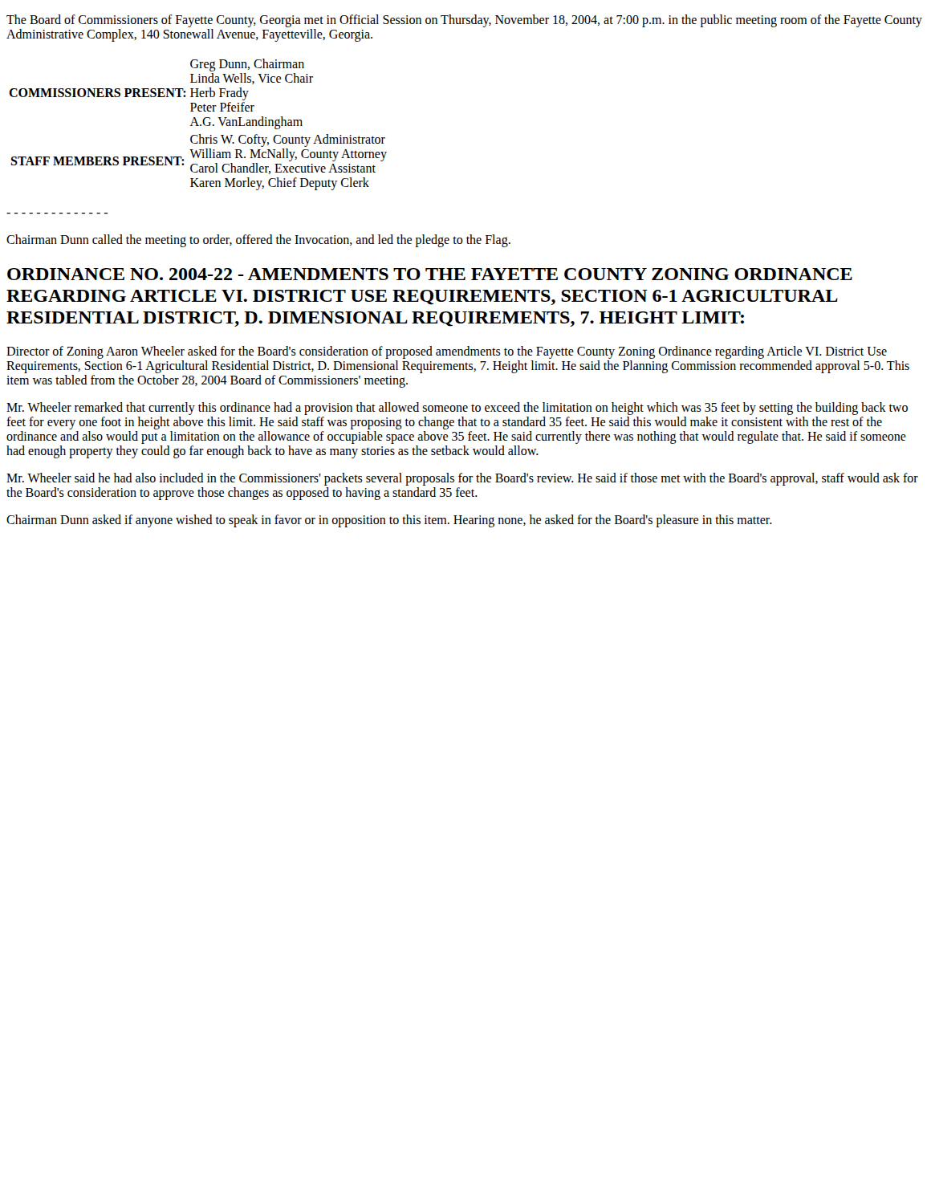The Board of Commissioners of Fayette County, Georgia met in Official Session on Thursday, November 18, 2004, at 7:00 p.m. in the public meeting room of the Fayette County Administrative Complex, 140 Stonewall Avenue, Fayetteville, Georgia.
| COMMISSIONERS PRESENT: | Greg Dunn, Chairman Linda Wells, Vice Chair Herb Frady Peter Pfeifer A.G. VanLandingham |
| STAFF MEMBERS PRESENT: | Chris W. Cofty, County Administrator William R. McNally, County Attorney Carol Chandler, Executive Assistant Karen Morley, Chief Deputy Clerk |
- - - - - - - - - - - - - -
Chairman Dunn called the meeting to order, offered the Invocation, and led the pledge to the Flag.
ORDINANCE NO. 2004-22 - AMENDMENTS TO THE FAYETTE COUNTY ZONING ORDINANCE REGARDING ARTICLE VI. DISTRICT USE REQUIREMENTS, SECTION 6-1 AGRICULTURAL RESIDENTIAL DISTRICT, D. DIMENSIONAL REQUIREMENTS, 7. HEIGHT LIMIT:
Director of Zoning Aaron Wheeler asked for the Board's consideration of proposed amendments to the Fayette County Zoning Ordinance regarding Article VI. District Use Requirements, Section 6-1 Agricultural Residential District, D. Dimensional Requirements, 7. Height limit. He said the Planning Commission recommended approval 5-0. This item was tabled from the October 28, 2004 Board of Commissioners' meeting.
Mr. Wheeler remarked that currently this ordinance had a provision that allowed someone to exceed the limitation on height which was 35 feet by setting the building back two feet for every one foot in height above this limit. He said staff was proposing to change that to a standard 35 feet. He said this would make it consistent with the rest of the ordinance and also would put a limitation on the allowance of occupiable space above 35 feet. He said currently there was nothing that would regulate that. He said if someone had enough property they could go far enough back to have as many stories as the setback would allow.
Mr. Wheeler said he had also included in the Commissioners' packets several proposals for the Board's review. He said if those met with the Board's approval, staff would ask for the Board's consideration to approve those changes as opposed to having a standard 35 feet.
Chairman Dunn asked if anyone wished to speak in favor or in opposition to this item. Hearing none, he asked for the Board's pleasure in this matter.